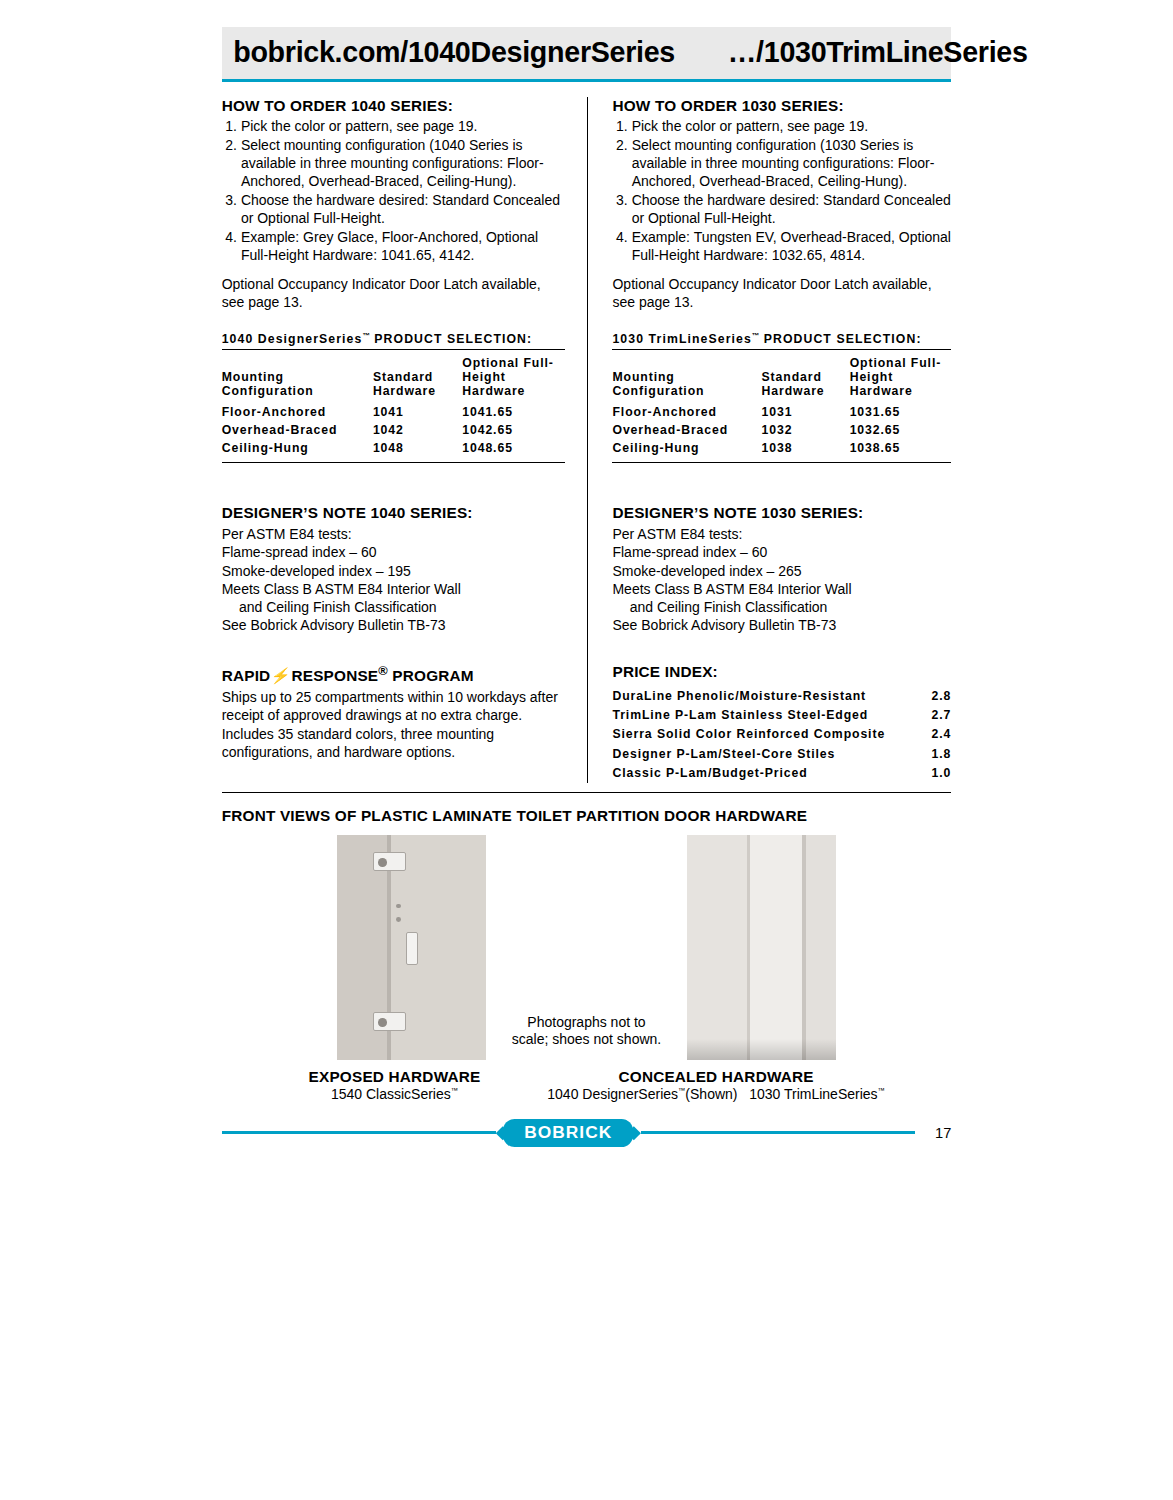bobrick.com/1040DesignerSeries …/1030TrimLineSeries
HOW TO ORDER 1040 SERIES:
Pick the color or pattern, see page 19.
Select mounting configuration (1040 Series is available in three mounting configurations: Floor-Anchored, Overhead-Braced, Ceiling-Hung).
Choose the hardware desired: Standard Concealed or Optional Full-Height.
Example: Grey Glace, Floor-Anchored, Optional Full-Height Hardware: 1041.65, 4142.
Optional Occupancy Indicator Door Latch available, see page 13.
1040 DesignerSeries™ PRODUCT SELECTION:
| Mounting Configuration | Standard Hardware | Optional Full- Height Hardware |
| --- | --- | --- |
| Floor-Anchored | 1041 | 1041.65 |
| Overhead-Braced | 1042 | 1042.65 |
| Ceiling-Hung | 1048 | 1048.65 |
DESIGNER’S NOTE 1040 SERIES:
Per ASTM E84 tests:
Flame-spread index – 60
Smoke-developed index – 195
Meets Class B ASTM E84 Interior Wall
and Ceiling Finish Classification
See Bobrick Advisory Bulletin TB-73
RAPID⚡RESPONSE® PROGRAM
Ships up to 25 compartments within 10 workdays after receipt of approved drawings at no extra charge. Includes 35 standard colors, three mounting configurations, and hardware options.
HOW TO ORDER 1030 SERIES:
Pick the color or pattern, see page 19.
Select mounting configuration (1030 Series is available in three mounting configurations: Floor-Anchored, Overhead-Braced, Ceiling-Hung).
Choose the hardware desired: Standard Concealed or Optional Full-Height.
Example: Tungsten EV, Overhead-Braced, Optional Full-Height Hardware: 1032.65, 4814.
Optional Occupancy Indicator Door Latch available, see page 13.
1030 TrimLineSeries™ PRODUCT SELECTION:
| Mounting Configuration | Standard Hardware | Optional Full- Height Hardware |
| --- | --- | --- |
| Floor-Anchored | 1031 | 1031.65 |
| Overhead-Braced | 1032 | 1032.65 |
| Ceiling-Hung | 1038 | 1038.65 |
DESIGNER’S NOTE 1030 SERIES:
Per ASTM E84 tests:
Flame-spread index – 60
Smoke-developed index – 265
Meets Class B ASTM E84 Interior Wall
and Ceiling Finish Classification
See Bobrick Advisory Bulletin TB-73
PRICE INDEX:
| DuraLine Phenolic/Moisture-Resistant | 2.8 |
| TrimLine P-Lam Stainless Steel-Edged | 2.7 |
| Sierra Solid Color Reinforced Composite | 2.4 |
| Designer P-Lam/Steel-Core Stiles | 1.8 |
| Classic P-Lam/Budget-Priced | 1.0 |
FRONT VIEWS OF PLASTIC LAMINATE TOILET PARTITION DOOR HARDWARE
Photographs not to
scale; shoes not shown.
EXPOSED HARDWARE
1540 ClassicSeries™
CONCEALED HARDWARE
1040 DesignerSeries™(Shown) 1030 TrimLineSeries™
BOBRICK
17